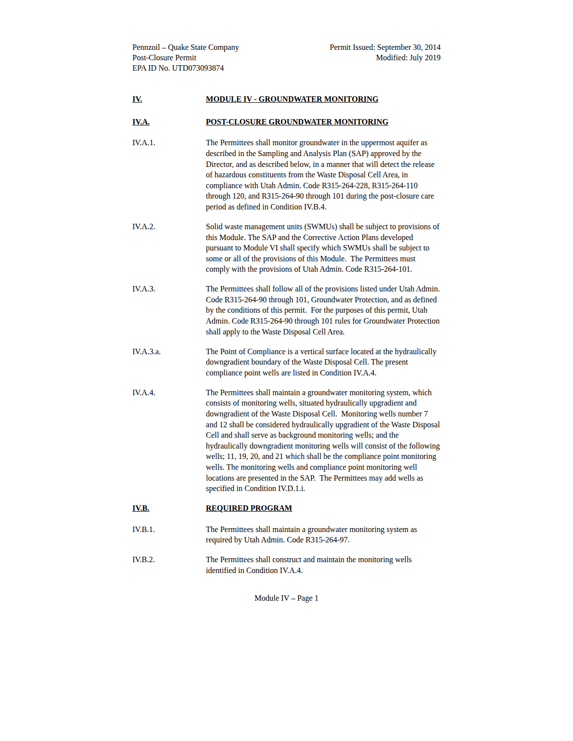| Pennzoil – Quake State Company | Permit Issued: September 30, 2014 |
| Post-Closure Permit | Modified: July 2019 |
| EPA ID No. UTD073093874 | |
IV.
MODULE IV - GROUNDWATER MONITORING
IV.A.
POST-CLOSURE GROUNDWATER MONITORING
IV.A.1.
The Permittees shall monitor groundwater in the uppermost aquifer as described in the Sampling and Analysis Plan (SAP) approved by the Director, and as described below, in a manner that will detect the release of hazardous constituents from the Waste Disposal Cell Area, in compliance with Utah Admin. Code R315-264-228, R315-264-110 through 120, and R315-264-90 through 101 during the post-closure care period as defined in Condition IV.B.4.
IV.A.2.
Solid waste management units (SWMUs) shall be subject to provisions of this Module. The SAP and the Corrective Action Plans developed pursuant to Module VI shall specify which SWMUs shall be subject to some or all of the provisions of this Module. The Permittees must comply with the provisions of Utah Admin. Code R315-264-101.
IV.A.3.
The Permittees shall follow all of the provisions listed under Utah Admin. Code R315-264-90 through 101, Groundwater Protection, and as defined by the conditions of this permit. For the purposes of this permit, Utah Admin. Code R315-264-90 through 101 rules for Groundwater Protection shall apply to the Waste Disposal Cell Area.
IV.A.3.a.
The Point of Compliance is a vertical surface located at the hydraulically downgradient boundary of the Waste Disposal Cell. The present compliance point wells are listed in Condition IV.A.4.
IV.A.4.
The Permittees shall maintain a groundwater monitoring system, which consists of monitoring wells, situated hydraulically upgradient and downgradient of the Waste Disposal Cell. Monitoring wells number 7 and 12 shall be considered hydraulically upgradient of the Waste Disposal Cell and shall serve as background monitoring wells; and the hydraulically downgradient monitoring wells will consist of the following wells; 11, 19, 20, and 21 which shall be the compliance point monitoring wells. The monitoring wells and compliance point monitoring well locations are presented in the SAP. The Permittees may add wells as specified in Condition IV.D.1.i.
IV.B.
REQUIRED PROGRAM
IV.B.1.
The Permittees shall maintain a groundwater monitoring system as required by Utah Admin. Code R315-264-97.
IV.B.2.
The Permittees shall construct and maintain the monitoring wells identified in Condition IV.A.4.
Module IV – Page 1